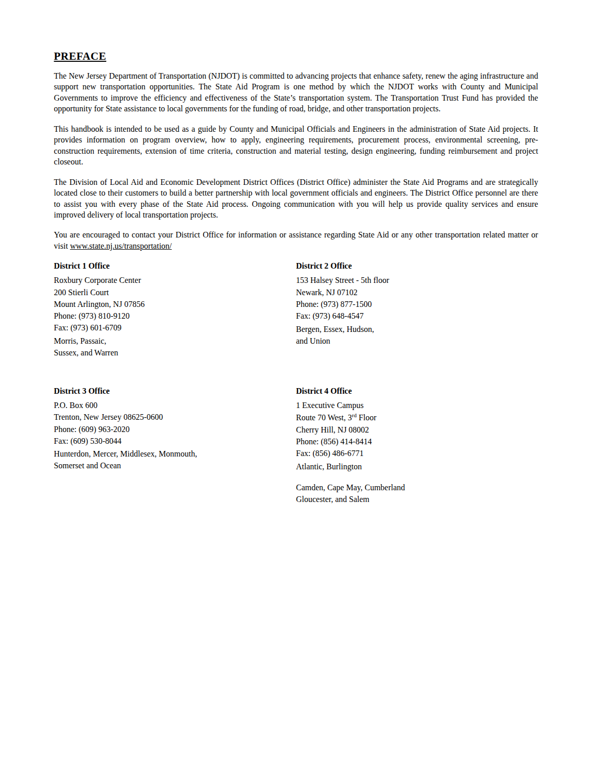PREFACE
The New Jersey Department of Transportation (NJDOT) is committed to advancing projects that enhance safety, renew the aging infrastructure and support new transportation opportunities. The State Aid Program is one method by which the NJDOT works with County and Municipal Governments to improve the efficiency and effectiveness of the State’s transportation system. The Transportation Trust Fund has provided the opportunity for State assistance to local governments for the funding of road, bridge, and other transportation projects.
This handbook is intended to be used as a guide by County and Municipal Officials and Engineers in the administration of State Aid projects. It provides information on program overview, how to apply, engineering requirements, procurement process, environmental screening, pre-construction requirements, extension of time criteria, construction and material testing, design engineering, funding reimbursement and project closeout.
The Division of Local Aid and Economic Development District Offices (District Office) administer the State Aid Programs and are strategically located close to their customers to build a better partnership with local government officials and engineers. The District Office personnel are there to assist you with every phase of the State Aid process. Ongoing communication with you will help us provide quality services and ensure improved delivery of local transportation projects.
You are encouraged to contact your District Office for information or assistance regarding State Aid or any other transportation related matter or visit www.state.nj.us/transportation/
| District 1 Office Roxbury Corporate Center 200 Stierli Court Mount Arlington, NJ 07856 Phone: (973) 810-9120 Fax: (973) 601-6709 Morris, Passaic, Sussex, and Warren | District 2 Office 153 Halsey Street - 5th floor Newark, NJ 07102 Phone: (973) 877-1500 Fax: (973) 648-4547 Bergen, Essex, Hudson, and Union |
| District 3 Office P.O. Box 600 Trenton, New Jersey 08625-0600 Phone: (609) 963-2020 Fax: (609) 530-8044 Hunterdon, Mercer, Middlesex, Monmouth, Somerset and Ocean | District 4 Office 1 Executive Campus Route 70 West, 3 rd Floor Cherry Hill, NJ 08002 Phone: (856) 414-8414 Fax: (856) 486-6771 Atlantic, Burlington Camden, Cape May, Cumberland Gloucester, and Salem |